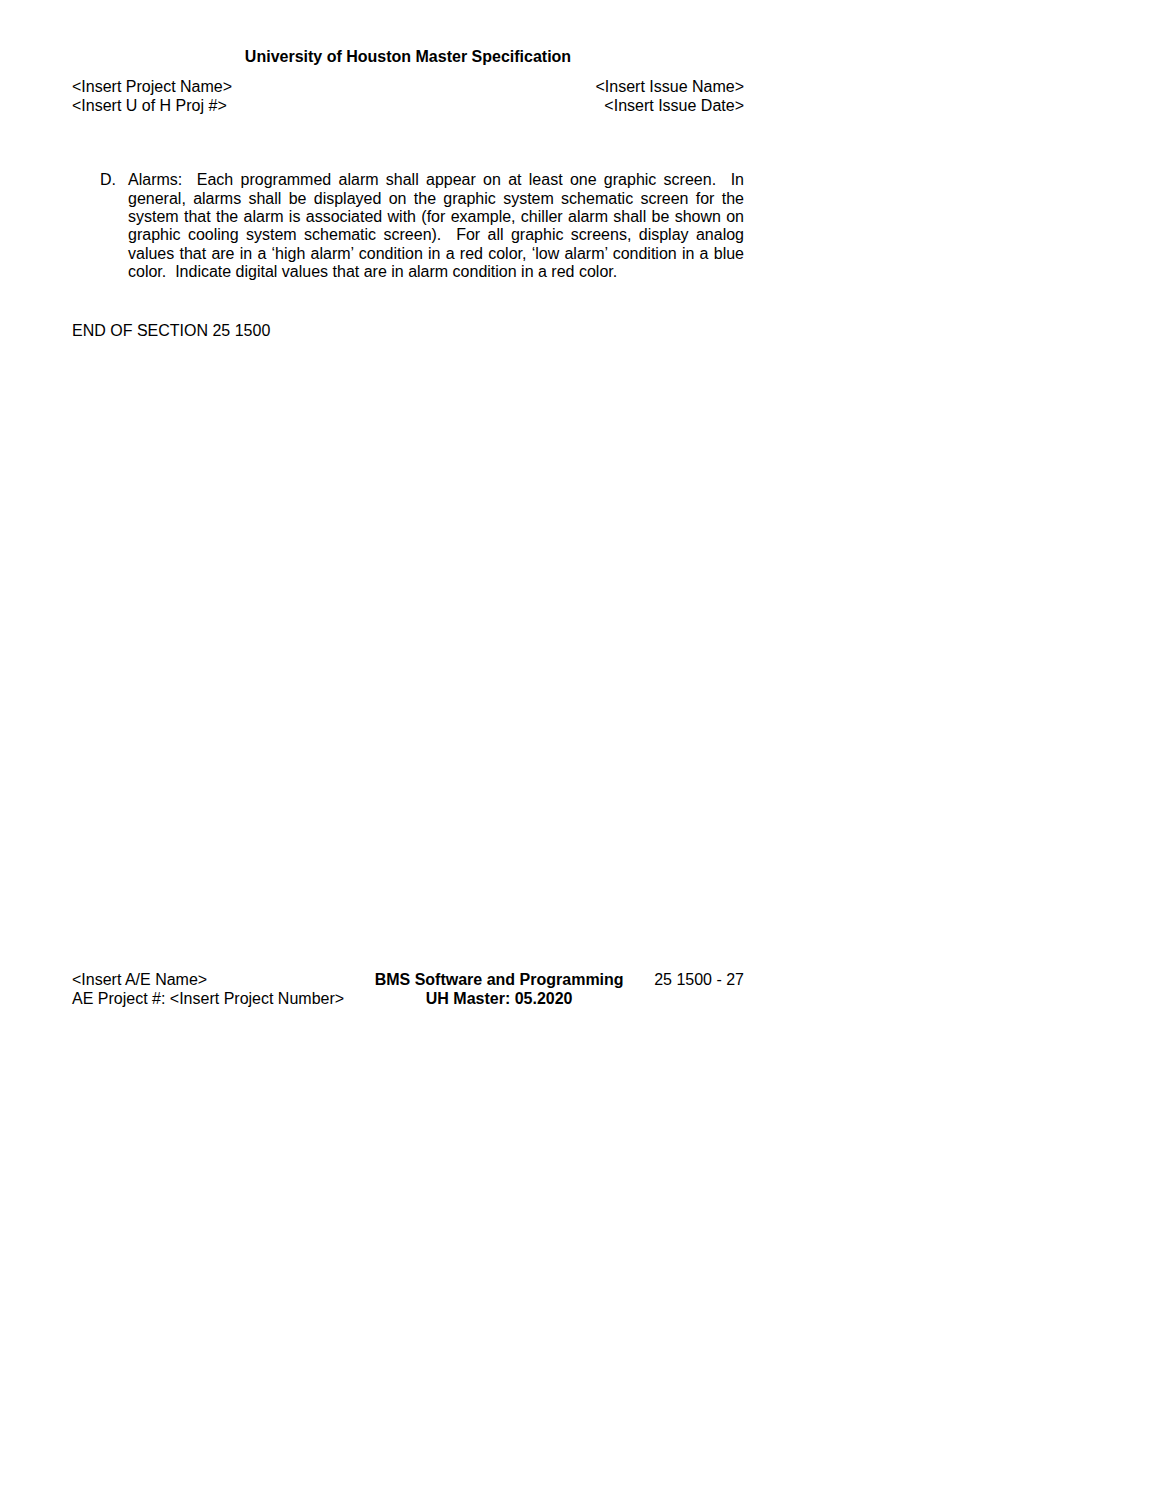University of Houston Master Specification
<Insert Project Name> <Insert Issue Name>
<Insert U of H Proj #> <Insert Issue Date>
D.
Alarms: Each programmed alarm shall appear on at least one graphic screen. In general, alarms shall be displayed on the graphic system schematic screen for the system that the alarm is associated with (for example, chiller alarm shall be shown on graphic cooling system schematic screen). For all graphic screens, display analog values that are in a ‘high alarm’ condition in a red color, ‘low alarm’ condition in a blue color. Indicate digital values that are in alarm condition in a red color.
END OF SECTION 25 1500
<Insert A/E Name>
AE Project #: <Insert Project Number>
BMS Software and Programming
UH Master: 05.2020
25 1500 - 27